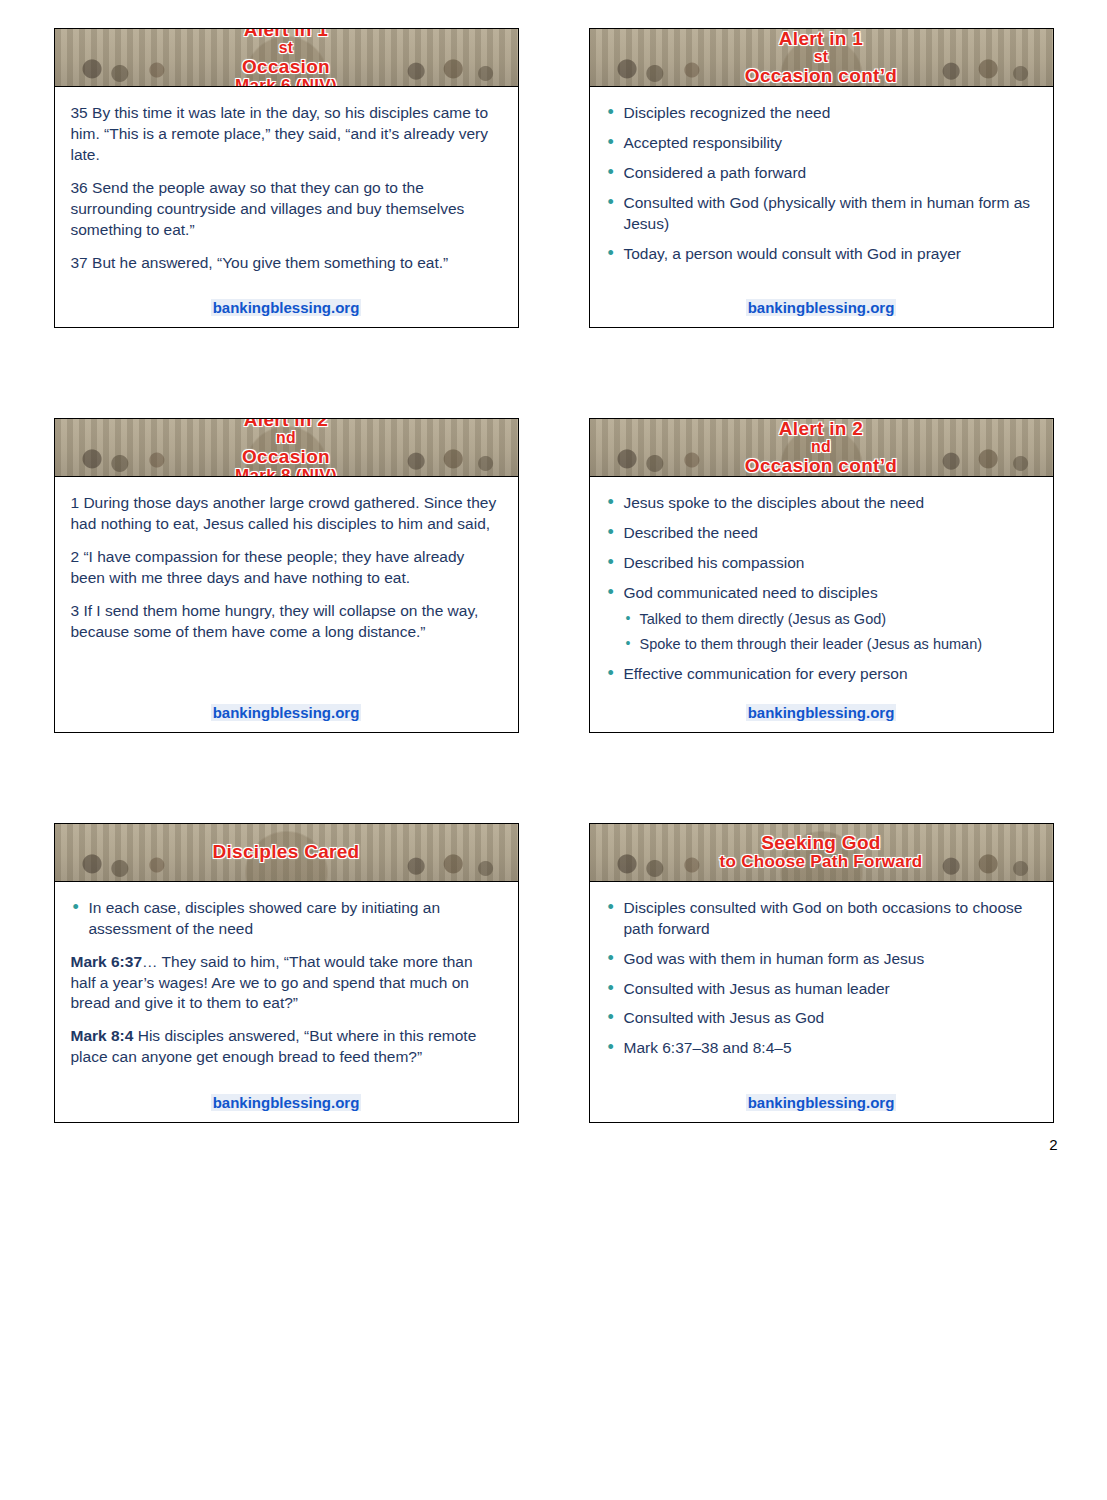Alert in 1st OccasionMark 6 (NIV)
35 By this time it was late in the day, so his disciples came to him. “This is a remote place,” they said, “and it’s already very late.
36 Send the people away so that they can go to the surrounding countryside and villages and buy themselves something to eat.”
37 But he answered, “You give them something to eat.”
bankingblessing.org
Alert in 1st Occasion cont’d
Disciples recognized the need
Accepted responsibility
Considered a path forward
Consulted with God (physically with them in human form as Jesus)
Today, a person would consult with God in prayer
bankingblessing.org
Alert in 2nd OccasionMark 8 (NIV)
1 During those days another large crowd gathered. Since they had nothing to eat, Jesus called his disciples to him and said,
2 “I have compassion for these people; they have already been with me three days and have nothing to eat.
3 If I send them home hungry, they will collapse on the way, because some of them have come a long distance.”
bankingblessing.org
Alert in 2nd Occasion cont’d
Jesus spoke to the disciples about the need
Described the need
Described his compassion
God communicated need to disciples
Talked to them directly (Jesus as God)
Spoke to them through their leader (Jesus as human)
Effective communication for every person
bankingblessing.org
Disciples Cared
In each case, disciples showed care by initiating an assessment of the need
Mark 6:37… They said to him, “That would take more than half a year’s wages! Are we to go and spend that much on bread and give it to them to eat?”
Mark 8:4 His disciples answered, “But where in this remote place can anyone get enough bread to feed them?”
bankingblessing.org
Seeking Godto Choose Path Forward
Disciples consulted with God on both occasions to choose path forward
God was with them in human form as Jesus
Consulted with Jesus as human leader
Consulted with Jesus as God
Mark 6:37–38 and 8:4–5
bankingblessing.org
2